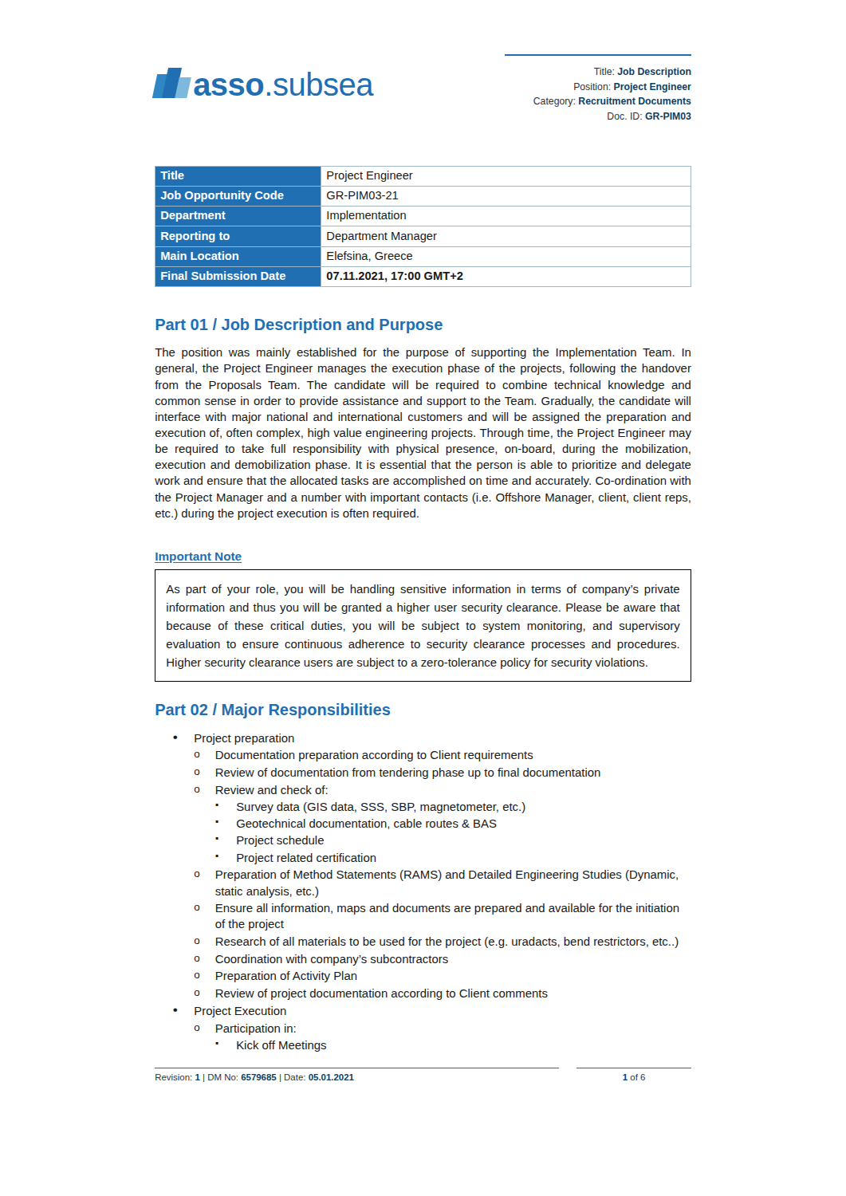asso.subsea
Title: Job Description
Position: Project Engineer
Category: Recruitment Documents
Doc. ID: GR-PIM03
| Title | Project Engineer |
| Job Opportunity Code | GR-PIM03-21 |
| Department | Implementation |
| Reporting to | Department Manager |
| Main Location | Elefsina, Greece |
| Final Submission Date | 07.11.2021, 17:00 GMT+2 |
Part 01 / Job Description and Purpose
The position was mainly established for the purpose of supporting the Implementation Team. In general, the Project Engineer manages the execution phase of the projects, following the handover from the Proposals Team. The candidate will be required to combine technical knowledge and common sense in order to provide assistance and support to the Team. Gradually, the candidate will interface with major national and international customers and will be assigned the preparation and execution of, often complex, high value engineering projects. Through time, the Project Engineer may be required to take full responsibility with physical presence, on-board, during the mobilization, execution and demobilization phase. It is essential that the person is able to prioritize and delegate work and ensure that the allocated tasks are accomplished on time and accurately. Co-ordination with the Project Manager and a number with important contacts (i.e. Offshore Manager, client, client reps, etc.) during the project execution is often required.
Important Note
As part of your role, you will be handling sensitive information in terms of company’s private information and thus you will be granted a higher user security clearance. Please be aware that because of these critical duties, you will be subject to system monitoring, and supervisory evaluation to ensure continuous adherence to security clearance processes and procedures. Higher security clearance users are subject to a zero-tolerance policy for security violations.
Part 02 / Major Responsibilities
Project preparation
Documentation preparation according to Client requirements
Review of documentation from tendering phase up to final documentation
Review and check of:
Survey data (GIS data, SSS, SBP, magnetometer, etc.)
Geotechnical documentation, cable routes & BAS
Project schedule
Project related certification
Preparation of Method Statements (RAMS) and Detailed Engineering Studies (Dynamic, static analysis, etc.)
Ensure all information, maps and documents are prepared and available for the initiation of the project
Research of all materials to be used for the project (e.g. uradacts, bend restrictors, etc..)
Coordination with company’s subcontractors
Preparation of Activity Plan
Review of project documentation according to Client comments
Project Execution
Participation in:
Kick off Meetings
Revision: 1 | DM No: 6579685 | Date: 05.01.2021
1 of 6